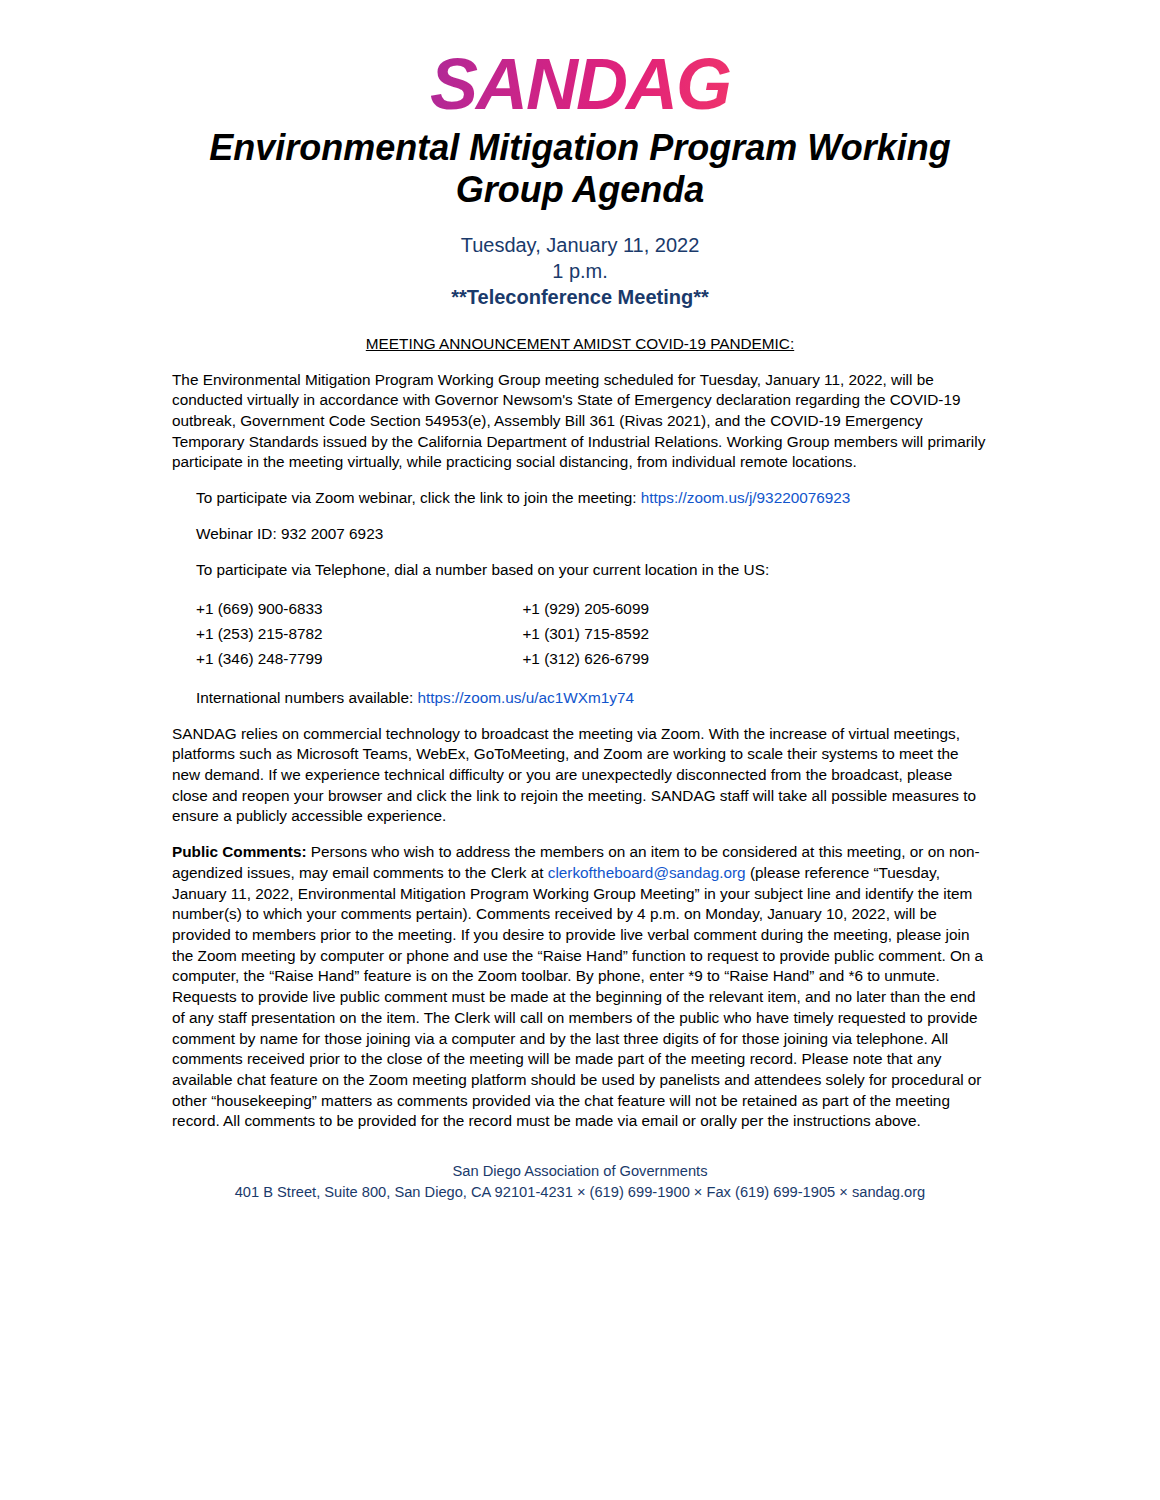SANDAG
Environmental Mitigation Program Working
Group Agenda
Tuesday, January 11, 2022
1 p.m.
**Teleconference Meeting**
MEETING ANNOUNCEMENT AMIDST COVID-19 PANDEMIC:
The Environmental Mitigation Program Working Group meeting scheduled for Tuesday, January 11, 2022, will be conducted virtually in accordance with Governor Newsom's State of Emergency declaration regarding the COVID-19 outbreak, Government Code Section 54953(e), Assembly Bill 361 (Rivas 2021), and the COVID-19 Emergency Temporary Standards issued by the California Department of Industrial Relations. Working Group members will primarily participate in the meeting virtually, while practicing social distancing, from individual remote locations.
To participate via Zoom webinar, click the link to join the meeting: https://zoom.us/j/93220076923
Webinar ID: 932 2007 6923
To participate via Telephone, dial a number based on your current location in the US:
| +1 (669) 900-6833 | +1 (929) 205-6099 |
| +1 (253) 215-8782 | +1 (301) 715-8592 |
| +1 (346) 248-7799 | +1 (312) 626-6799 |
International numbers available: https://zoom.us/u/ac1WXm1y74
SANDAG relies on commercial technology to broadcast the meeting via Zoom. With the increase of virtual meetings, platforms such as Microsoft Teams, WebEx, GoToMeeting, and Zoom are working to scale their systems to meet the new demand. If we experience technical difficulty or you are unexpectedly disconnected from the broadcast, please close and reopen your browser and click the link to rejoin the meeting. SANDAG staff will take all possible measures to ensure a publicly accessible experience.
Public Comments: Persons who wish to address the members on an item to be considered at this meeting, or on non-agendized issues, may email comments to the Clerk at clerkoftheboard@sandag.org (please reference “Tuesday, January 11, 2022, Environmental Mitigation Program Working Group Meeting” in your subject line and identify the item number(s) to which your comments pertain). Comments received by 4 p.m. on Monday, January 10, 2022, will be provided to members prior to the meeting. If you desire to provide live verbal comment during the meeting, please join the Zoom meeting by computer or phone and use the “Raise Hand” function to request to provide public comment. On a computer, the “Raise Hand” feature is on the Zoom toolbar. By phone, enter *9 to “Raise Hand” and *6 to unmute. Requests to provide live public comment must be made at the beginning of the relevant item, and no later than the end of any staff presentation on the item. The Clerk will call on members of the public who have timely requested to provide comment by name for those joining via a computer and by the last three digits of for those joining via telephone. All comments received prior to the close of the meeting will be made part of the meeting record. Please note that any available chat feature on the Zoom meeting platform should be used by panelists and attendees solely for procedural or other “housekeeping” matters as comments provided via the chat feature will not be retained as part of the meeting record. All comments to be provided for the record must be made via email or orally per the instructions above.
San Diego Association of Governments
401 B Street, Suite 800, San Diego, CA 92101-4231 × (619) 699-1900 × Fax (619) 699-1905 × sandag.org